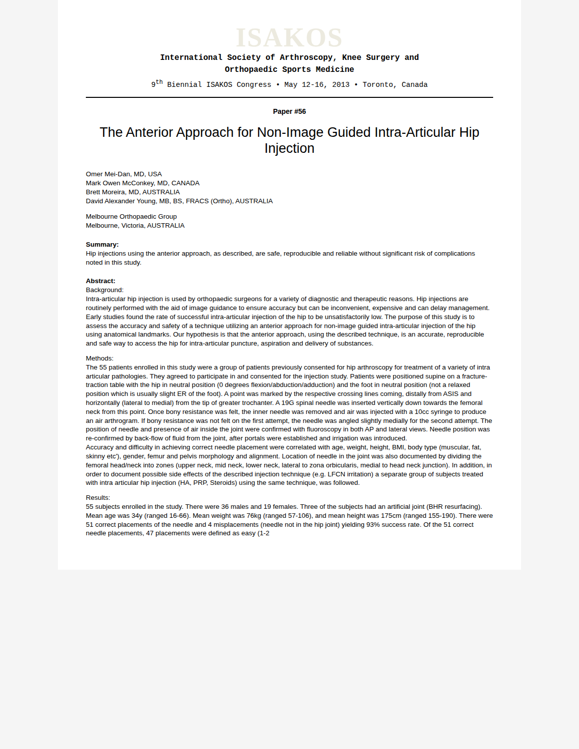ISAKOS
International Society of Arthroscopy, Knee Surgery and
Orthopaedic Sports Medicine
9th Biennial ISAKOS Congress • May 12-16, 2013 • Toronto, Canada
Paper #56
The Anterior Approach for Non-Image Guided Intra-Articular Hip
Injection
Omer Mei-Dan, MD, USA
Mark Owen McConkey, MD, CANADA
Brett Moreira, MD, AUSTRALIA
David Alexander Young, MB, BS, FRACS (Ortho), AUSTRALIA
Melbourne Orthopaedic Group
Melbourne, Victoria, AUSTRALIA
Summary:
Hip injections using the anterior approach, as described, are safe, reproducible and reliable without significant risk of complications noted in this study.
Abstract:
Background:
Intra-articular hip injection is used by orthopaedic surgeons for a variety of diagnostic and therapeutic reasons. Hip injections are routinely performed with the aid of image guidance to ensure accuracy but can be inconvenient, expensive and can delay management. Early studies found the rate of successful intra-articular injection of the hip to be unsatisfactorily low. The purpose of this study is to assess the accuracy and safety of a technique utilizing an anterior approach for non-image guided intra-articular injection of the hip using anatomical landmarks. Our hypothesis is that the anterior approach, using the described technique, is an accurate, reproducible and safe way to access the hip for intra-articular puncture, aspiration and delivery of substances.
Methods:
The 55 patients enrolled in this study were a group of patients previously consented for hip arthroscopy for treatment of a variety of intra articular pathologies. They agreed to participate in and consented for the injection study. Patients were positioned supine on a fracture-traction table with the hip in neutral position (0 degrees flexion/abduction/adduction) and the foot in neutral position (not a relaxed position which is usually slight ER of the foot). A point was marked by the respective crossing lines coming, distally from ASIS and horizontally (lateral to medial) from the tip of greater trochanter. A 19G spinal needle was inserted vertically down towards the femoral neck from this point. Once bony resistance was felt, the inner needle was removed and air was injected with a 10cc syringe to produce an air arthrogram. If bony resistance was not felt on the first attempt, the needle was angled slightly medially for the second attempt. The position of needle and presence of air inside the joint were confirmed with fluoroscopy in both AP and lateral views. Needle position was re-confirmed by back-flow of fluid from the joint, after portals were established and irrigation was introduced.
Accuracy and difficulty in achieving correct needle placement were correlated with age, weight, height, BMI, body type (muscular, fat, skinny etc'), gender, femur and pelvis morphology and alignment. Location of needle in the joint was also documented by dividing the femoral head/neck into zones (upper neck, mid neck, lower neck, lateral to zona orbicularis, medial to head neck junction). In addition, in order to document possible side effects of the described injection technique (e.g. LFCN irritation) a separate group of subjects treated with intra articular hip injection (HA, PRP, Steroids) using the same technique, was followed.
Results:
55 subjects enrolled in the study. There were 36 males and 19 females. Three of the subjects had an artificial joint (BHR resurfacing). Mean age was 34y (ranged 16-66). Mean weight was 76kg (ranged 57-106), and mean height was 175cm (ranged 155-190). There were 51 correct placements of the needle and 4 misplacements (needle not in the hip joint) yielding 93% success rate. Of the 51 correct needle placements, 47 placements were defined as easy (1-2